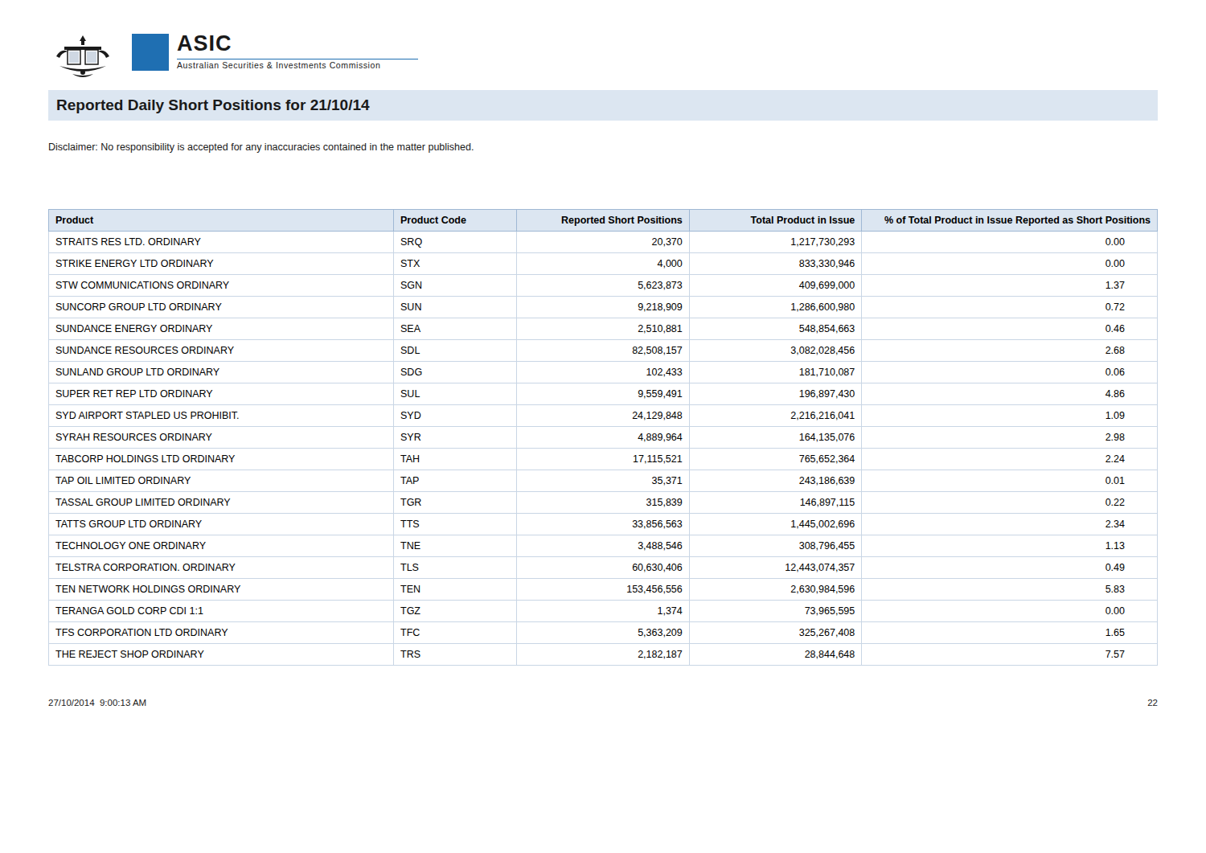ASIC
Australian Securities & Investments Commission
Reported Daily Short Positions for 21/10/14
Disclaimer: No responsibility is accepted for any inaccuracies contained in the matter published.
| Product | Product Code | Reported Short Positions | Total Product in Issue | % of Total Product in Issue Reported as Short Positions |
| --- | --- | --- | --- | --- |
| STRAITS RES LTD. ORDINARY | SRQ | 20,370 | 1,217,730,293 | 0.00 |
| STRIKE ENERGY LTD ORDINARY | STX | 4,000 | 833,330,946 | 0.00 |
| STW COMMUNICATIONS ORDINARY | SGN | 5,623,873 | 409,699,000 | 1.37 |
| SUNCORP GROUP LTD ORDINARY | SUN | 9,218,909 | 1,286,600,980 | 0.72 |
| SUNDANCE ENERGY ORDINARY | SEA | 2,510,881 | 548,854,663 | 0.46 |
| SUNDANCE RESOURCES ORDINARY | SDL | 82,508,157 | 3,082,028,456 | 2.68 |
| SUNLAND GROUP LTD ORDINARY | SDG | 102,433 | 181,710,087 | 0.06 |
| SUPER RET REP LTD ORDINARY | SUL | 9,559,491 | 196,897,430 | 4.86 |
| SYD AIRPORT STAPLED US PROHIBIT. | SYD | 24,129,848 | 2,216,216,041 | 1.09 |
| SYRAH RESOURCES ORDINARY | SYR | 4,889,964 | 164,135,076 | 2.98 |
| TABCORP HOLDINGS LTD ORDINARY | TAH | 17,115,521 | 765,652,364 | 2.24 |
| TAP OIL LIMITED ORDINARY | TAP | 35,371 | 243,186,639 | 0.01 |
| TASSAL GROUP LIMITED ORDINARY | TGR | 315,839 | 146,897,115 | 0.22 |
| TATTS GROUP LTD ORDINARY | TTS | 33,856,563 | 1,445,002,696 | 2.34 |
| TECHNOLOGY ONE ORDINARY | TNE | 3,488,546 | 308,796,455 | 1.13 |
| TELSTRA CORPORATION. ORDINARY | TLS | 60,630,406 | 12,443,074,357 | 0.49 |
| TEN NETWORK HOLDINGS ORDINARY | TEN | 153,456,556 | 2,630,984,596 | 5.83 |
| TERANGA GOLD CORP CDI 1:1 | TGZ | 1,374 | 73,965,595 | 0.00 |
| TFS CORPORATION LTD ORDINARY | TFC | 5,363,209 | 325,267,408 | 1.65 |
| THE REJECT SHOP ORDINARY | TRS | 2,182,187 | 28,844,648 | 7.57 |
27/10/2014 9:00:13 AM
22